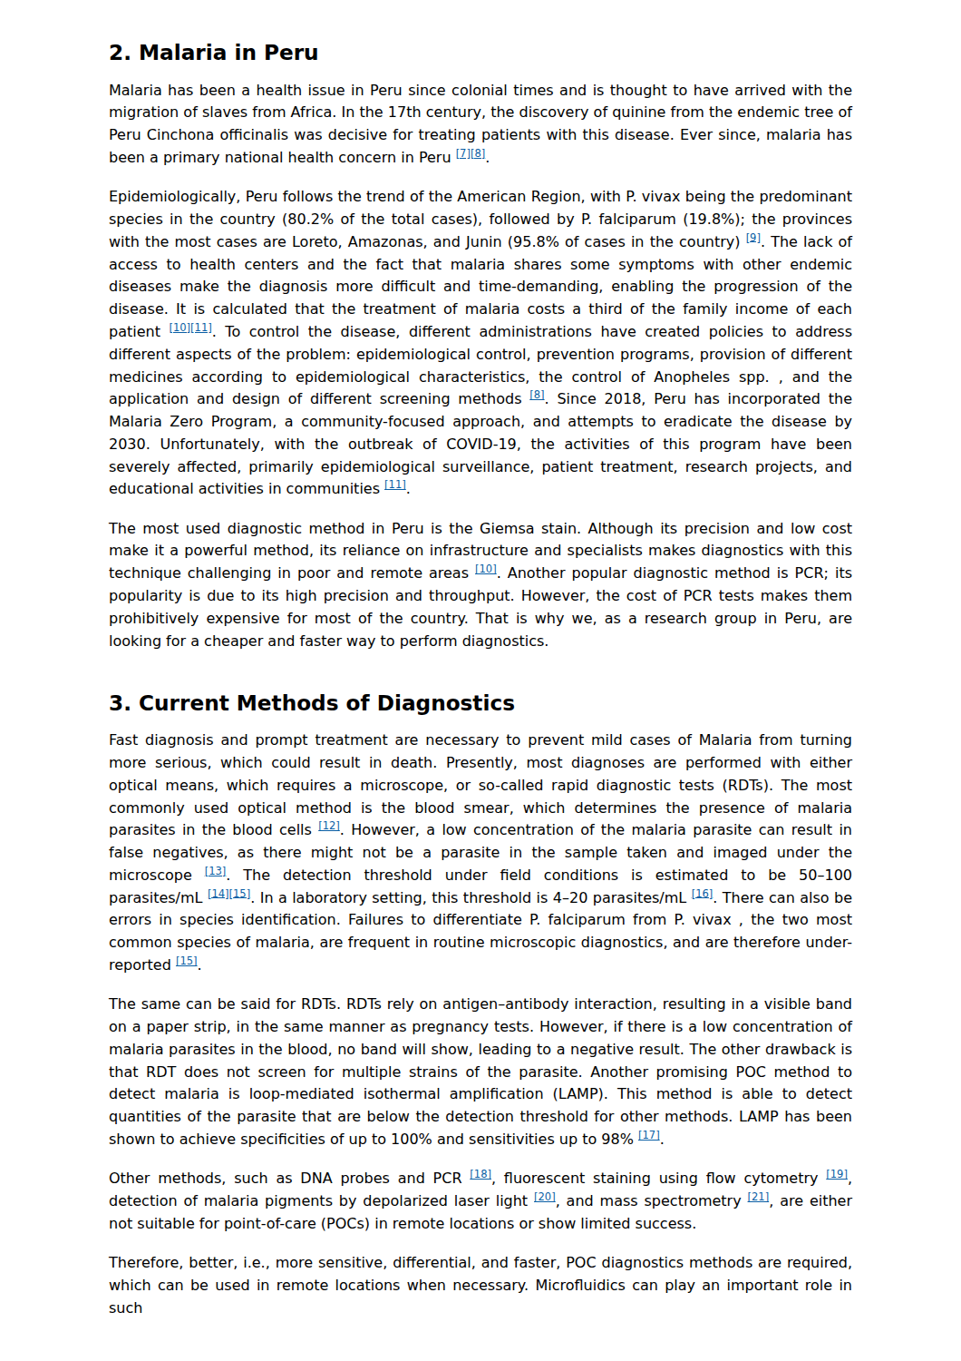2. Malaria in Peru
Malaria has been a health issue in Peru since colonial times and is thought to have arrived with the migration of slaves from Africa. In the 17th century, the discovery of quinine from the endemic tree of Peru Cinchona officinalis was decisive for treating patients with this disease. Ever since, malaria has been a primary national health concern in Peru [7][8].
Epidemiologically, Peru follows the trend of the American Region, with P. vivax being the predominant species in the country (80.2% of the total cases), followed by P. falciparum (19.8%); the provinces with the most cases are Loreto, Amazonas, and Junin (95.8% of cases in the country) [9]. The lack of access to health centers and the fact that malaria shares some symptoms with other endemic diseases make the diagnosis more difficult and time-demanding, enabling the progression of the disease. It is calculated that the treatment of malaria costs a third of the family income of each patient [10][11]. To control the disease, different administrations have created policies to address different aspects of the problem: epidemiological control, prevention programs, provision of different medicines according to epidemiological characteristics, the control of Anopheles spp. , and the application and design of different screening methods [8]. Since 2018, Peru has incorporated the Malaria Zero Program, a community-focused approach, and attempts to eradicate the disease by 2030. Unfortunately, with the outbreak of COVID-19, the activities of this program have been severely affected, primarily epidemiological surveillance, patient treatment, research projects, and educational activities in communities [11].
The most used diagnostic method in Peru is the Giemsa stain. Although its precision and low cost make it a powerful method, its reliance on infrastructure and specialists makes diagnostics with this technique challenging in poor and remote areas [10]. Another popular diagnostic method is PCR; its popularity is due to its high precision and throughput. However, the cost of PCR tests makes them prohibitively expensive for most of the country. That is why we, as a research group in Peru, are looking for a cheaper and faster way to perform diagnostics.
3. Current Methods of Diagnostics
Fast diagnosis and prompt treatment are necessary to prevent mild cases of Malaria from turning more serious, which could result in death. Presently, most diagnoses are performed with either optical means, which requires a microscope, or so-called rapid diagnostic tests (RDTs). The most commonly used optical method is the blood smear, which determines the presence of malaria parasites in the blood cells [12]. However, a low concentration of the malaria parasite can result in false negatives, as there might not be a parasite in the sample taken and imaged under the microscope [13]. The detection threshold under field conditions is estimated to be 50–100 parasites/mL [14][15]. In a laboratory setting, this threshold is 4–20 parasites/mL [16]. There can also be errors in species identification. Failures to differentiate P. falciparum from P. vivax , the two most common species of malaria, are frequent in routine microscopic diagnostics, and are therefore under-reported [15].
The same can be said for RDTs. RDTs rely on antigen–antibody interaction, resulting in a visible band on a paper strip, in the same manner as pregnancy tests. However, if there is a low concentration of malaria parasites in the blood, no band will show, leading to a negative result. The other drawback is that RDT does not screen for multiple strains of the parasite. Another promising POC method to detect malaria is loop-mediated isothermal amplification (LAMP). This method is able to detect quantities of the parasite that are below the detection threshold for other methods. LAMP has been shown to achieve specificities of up to 100% and sensitivities up to 98% [17].
Other methods, such as DNA probes and PCR [18], fluorescent staining using flow cytometry [19], detection of malaria pigments by depolarized laser light [20], and mass spectrometry [21], are either not suitable for point-of-care (POCs) in remote locations or show limited success.
Therefore, better, i.e., more sensitive, differential, and faster, POC diagnostics methods are required, which can be used in remote locations when necessary. Microfluidics can play an important role in such